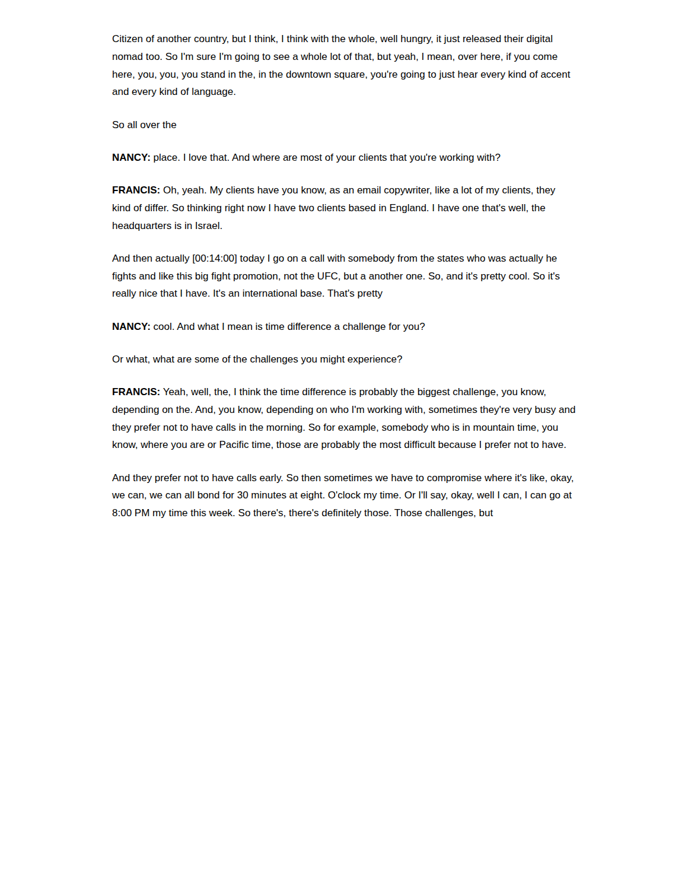Citizen of another country, but I think, I think with the whole, well hungry, it just released their digital nomad too. So I'm sure I'm going to see a whole lot of that, but yeah, I mean, over here, if you come here, you, you, you stand in the, in the downtown square, you're going to just hear every kind of accent and every kind of language.
So all over the
NANCY: place. I love that. And where are most of your clients that you're working with?
FRANCIS: Oh, yeah. My clients have you know, as an email copywriter, like a lot of my clients, they kind of differ. So thinking right now I have two clients based in England. I have one that's well, the headquarters is in Israel.
And then actually [00:14:00] today I go on a call with somebody from the states who was actually he fights and like this big fight promotion, not the UFC, but a another one. So, and it's pretty cool. So it's really nice that I have. It's an international base. That's pretty
NANCY: cool. And what I mean is time difference a challenge for you?
Or what, what are some of the challenges you might experience?
FRANCIS: Yeah, well, the, I think the time difference is probably the biggest challenge, you know, depending on the. And, you know, depending on who I'm working with, sometimes they're very busy and they prefer not to have calls in the morning. So for example, somebody who is in mountain time, you know, where you are or Pacific time, those are probably the most difficult because I prefer not to have.
And they prefer not to have calls early. So then sometimes we have to compromise where it's like, okay, we can, we can all bond for 30 minutes at eight. O'clock my time. Or I'll say, okay, well I can, I can go at 8:00 PM my time this week. So there's, there's definitely those. Those challenges, but